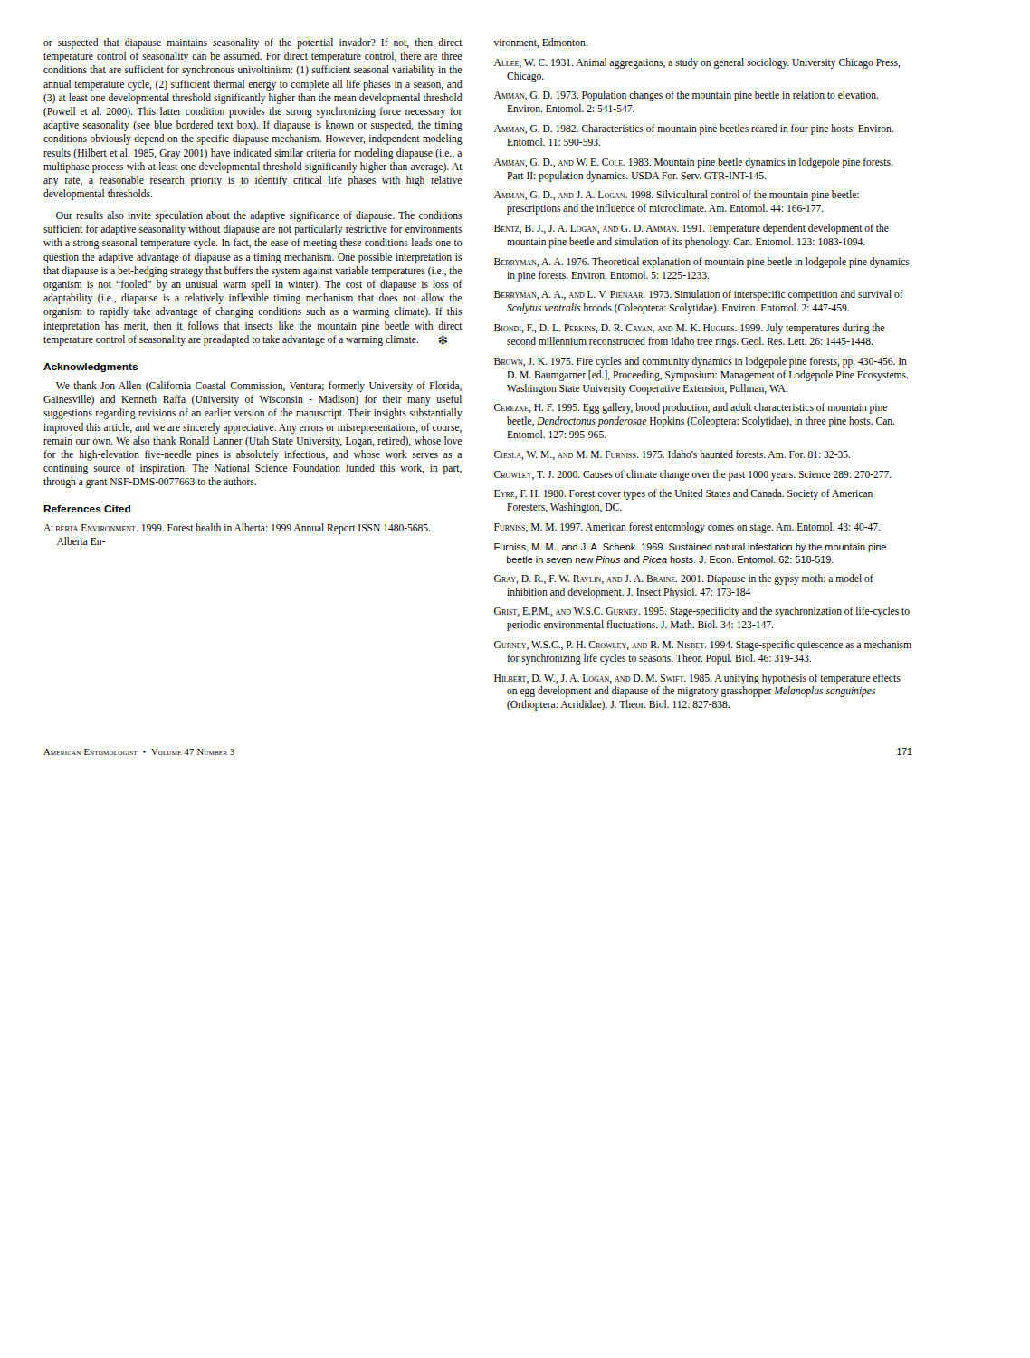or suspected that diapause maintains seasonality of the potential invador? If not, then direct temperature control of seasonality can be assumed. For direct temperature control, there are three conditions that are sufficient for synchronous univoltinism: (1) sufficient seasonal variability in the annual temperature cycle, (2) sufficient thermal energy to complete all life phases in a season, and (3) at least one developmental threshold significantly higher than the mean developmental threshold (Powell et al. 2000). This latter condition provides the strong synchronizing force necessary for adaptive seasonality (see blue bordered text box). If diapause is known or suspected, the timing conditions obviously depend on the specific diapause mechanism. However, independent modeling results (Hilbert et al. 1985, Gray 2001) have indicated similar criteria for modeling diapause (i.e., a multiphase process with at least one developmental threshold significantly higher than average). At any rate, a reasonable research priority is to identify critical life phases with high relative developmental thresholds.
Our results also invite speculation about the adaptive significance of diapause. The conditions sufficient for adaptive seasonality without diapause are not particularly restrictive for environments with a strong seasonal temperature cycle. In fact, the ease of meeting these conditions leads one to question the adaptive advantage of diapause as a timing mechanism. One possible interpretation is that diapause is a bet-hedging strategy that buffers the system against variable temperatures (i.e., the organism is not “fooled” by an unusual warm spell in winter). The cost of diapause is loss of adaptability (i.e., diapause is a relatively inflexible timing mechanism that does not allow the organism to rapidly take advantage of changing conditions such as a warming climate). If this interpretation has merit, then it follows that insects like the mountain pine beetle with direct temperature control of seasonality are preadapted to take advantage of a warming climate.❄
Acknowledgments
We thank Jon Allen (California Coastal Commission, Ventura; formerly University of Florida, Gainesville) and Kenneth Raffa (University of Wisconsin - Madison) for their many useful suggestions regarding revisions of an earlier version of the manuscript. Their insights substantially improved this article, and we are sincerely appreciative. Any errors or misrepresentations, of course, remain our own. We also thank Ronald Lanner (Utah State University, Logan, retired), whose love for the high-elevation five-needle pines is absolutely infectious, and whose work serves as a continuing source of inspiration. The National Science Foundation funded this work, in part, through a grant NSF-DMS-0077663 to the authors.
References Cited
Alberta Environment. 1999. Forest health in Alberta: 1999 Annual Report ISSN 1480-5685. Alberta En-
vironment, Edmonton.
Allee, W. C. 1931. Animal aggregations, a study on general sociology. University Chicago Press, Chicago.
Amman, G. D. 1973. Population changes of the mountain pine beetle in relation to elevation. Environ. Entomol. 2: 541-547.
Amman, G. D. 1982. Characteristics of mountain pine beetles reared in four pine hosts. Environ. Entomol. 11: 590-593.
Amman, G. D., and W. E. Cole. 1983. Mountain pine beetle dynamics in lodgepole pine forests. Part II: population dynamics. USDA For. Serv. GTR-INT-145.
Amman, G. D., and J. A. Logan. 1998. Silvicultural control of the mountain pine beetle: prescriptions and the influence of microclimate. Am. Entomol. 44: 166-177.
Bentz, B. J., J. A. Logan, and G. D. Amman. 1991. Temperature dependent development of the mountain pine beetle and simulation of its phenology. Can. Entomol. 123: 1083-1094.
Berryman, A. A. 1976. Theoretical explanation of mountain pine beetle in lodgepole pine dynamics in pine forests. Environ. Entomol. 5: 1225-1233.
Berryman, A. A., and L. V. Pienaar. 1973. Simulation of interspecific competition and survival of Scolytus ventralis broods (Coleoptera: Scolytidae). Environ. Entomol. 2: 447-459.
Biondi, F., D. L. Perkins, D. R. Cayan, and M. K. Hughes. 1999. July temperatures during the second millennium reconstructed from Idaho tree rings. Geol. Res. Lett. 26: 1445-1448.
Brown, J. K. 1975. Fire cycles and community dynamics in lodgepole pine forests, pp. 430-456. In D. M. Baumgarner [ed.], Proceeding, Symposium: Management of Lodgepole Pine Ecosystems. Washington State University Cooperative Extension, Pullman, WA.
Cerezke, H. F. 1995. Egg gallery, brood production, and adult characteristics of mountain pine beetle, Dendroctonus ponderosae Hopkins (Coleoptera: Scolytidae), in three pine hosts. Can. Entomol. 127: 995-965.
Ciesla, W. M., and M. M. Furniss. 1975. Idaho's haunted forests. Am. For. 81: 32-35.
Crowley, T. J. 2000. Causes of climate change over the past 1000 years. Science 289: 270-277.
Eyre, F. H. 1980. Forest cover types of the United States and Canada. Society of American Foresters, Washington, DC.
Furniss, M. M. 1997. American forest entomology comes on stage. Am. Entomol. 43: 40-47.
Furniss, M. M., and J. A. Schenk. 1969. Sustained natural infestation by the mountain pine beetle in seven new Pinus and Picea hosts. J. Econ. Entomol. 62: 518-519.
Gray, D. R., F. W. Ravlin, and J. A. Braine. 2001. Diapause in the gypsy moth: a model of inhibition and development. J. Insect Physiol. 47: 173-184
Grist, E.P.M., and W.S.C. Gurney. 1995. Stage-specificity and the synchronization of life-cycles to periodic environmental fluctuations. J. Math. Biol. 34: 123-147.
Gurney, W.S.C., P. H. Crowley, and R. M. Nisbet. 1994. Stage-specific quiescence as a mechanism for synchronizing life cycles to seasons. Theor. Popul. Biol. 46: 319-343.
Hilbert, D. W., J. A. Logan, and D. M. Swift. 1985. A unifying hypothesis of temperature effects on egg development and diapause of the migratory grasshopper Melanoplus sanguinipes (Orthoptera: Acrididae). J. Theor. Biol. 112: 827-838.
American Entomologist • Volume 47 Number 3
171